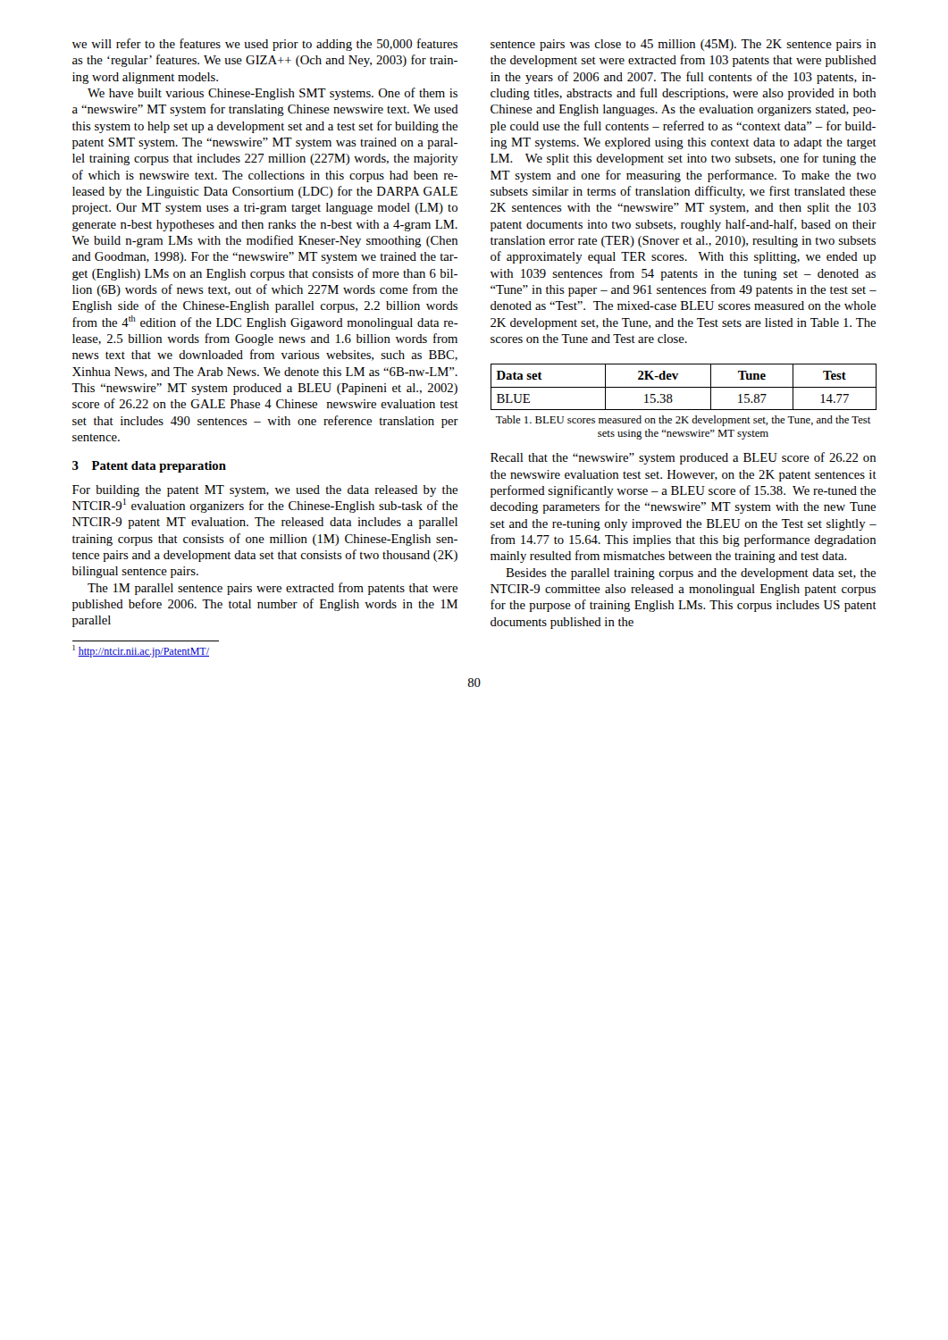we will refer to the features we used prior to adding the 50,000 features as the ‘regular’ features. We use GIZA++ (Och and Ney, 2003) for training word alignment models.
We have built various Chinese-English SMT systems. One of them is a “newswire” MT system for translating Chinese newswire text. We used this system to help set up a development set and a test set for building the patent SMT system. The “newswire” MT system was trained on a parallel training corpus that includes 227 million (227M) words, the majority of which is newswire text. The collections in this corpus had been released by the Linguistic Data Consortium (LDC) for the DARPA GALE project. Our MT system uses a tri-gram target language model (LM) to generate n-best hypotheses and then ranks the n-best with a 4-gram LM. We build n-gram LMs with the modified Kneser-Ney smoothing (Chen and Goodman, 1998). For the “newswire” MT system we trained the target (English) LMs on an English corpus that consists of more than 6 billion (6B) words of news text, out of which 227M words come from the English side of the Chinese-English parallel corpus, 2.2 billion words from the 4th edition of the LDC English Gigaword monolingual data release, 2.5 billion words from Google news and 1.6 billion words from news text that we downloaded from various websites, such as BBC, Xinhua News, and The Arab News. We denote this LM as “6B-nw-LM”. This “newswire” MT system produced a BLEU (Papineni et al., 2002) score of 26.22 on the GALE Phase 4 Chinese newswire evaluation test set that includes 490 sentences – with one reference translation per sentence.
3 Patent data preparation
For building the patent MT system, we used the data released by the NTCIR-91 evaluation organizers for the Chinese-English sub-task of the NTCIR-9 patent MT evaluation. The released data includes a parallel training corpus that consists of one million (1M) Chinese-English sentence pairs and a development data set that consists of two thousand (2K) bilingual sentence pairs.
The 1M parallel sentence pairs were extracted from patents that were published before 2006. The total number of English words in the 1M parallel
1 http://ntcir.nii.ac.jp/PatentMT/
sentence pairs was close to 45 million (45M). The 2K sentence pairs in the development set were extracted from 103 patents that were published in the years of 2006 and 2007. The full contents of the 103 patents, including titles, abstracts and full descriptions, were also provided in both Chinese and English languages. As the evaluation organizers stated, people could use the full contents – referred to as “context data” – for building MT systems. We explored using this context data to adapt the target LM. We split this development set into two subsets, one for tuning the MT system and one for measuring the performance. To make the two subsets similar in terms of translation difficulty, we first translated these 2K sentences with the “newswire” MT system, and then split the 103 patent documents into two subsets, roughly half-and-half, based on their translation error rate (TER) (Snover et al., 2010), resulting in two subsets of approximately equal TER scores. With this splitting, we ended up with 1039 sentences from 54 patents in the tuning set – denoted as “Tune” in this paper – and 961 sentences from 49 patents in the test set – denoted as “Test”. The mixed-case BLEU scores measured on the whole 2K development set, the Tune, and the Test sets are listed in Table 1. The scores on the Tune and Test are close.
| Data set | 2K-dev | Tune | Test |
| --- | --- | --- | --- |
| BLUE | 15.38 | 15.87 | 14.77 |
Table 1. BLEU scores measured on the 2K development set, the Tune, and the Test sets using the “newswire” MT system
Recall that the “newswire” system produced a BLEU score of 26.22 on the newswire evaluation test set. However, on the 2K patent sentences it performed significantly worse – a BLEU score of 15.38. We re-tuned the decoding parameters for the “newswire” MT system with the new Tune set and the re-tuning only improved the BLEU on the Test set slightly –from 14.77 to 15.64. This implies that this big performance degradation mainly resulted from mismatches between the training and test data.
Besides the parallel training corpus and the development data set, the NTCIR-9 committee also released a monolingual English patent corpus for the purpose of training English LMs. This corpus includes US patent documents published in the
80